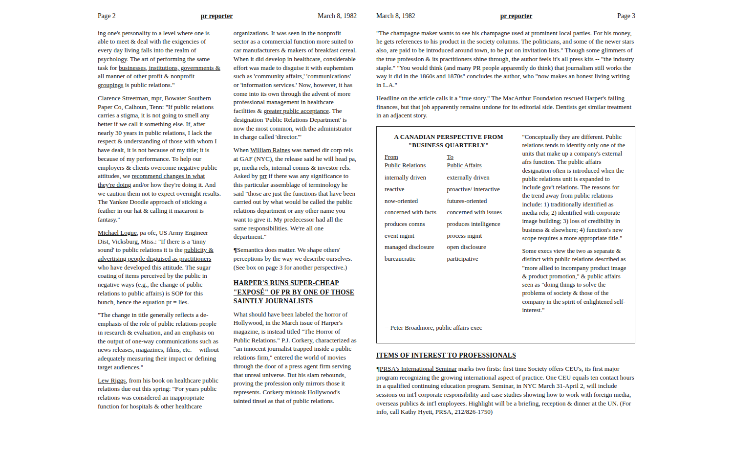Page 2 pr reporter March 8, 1982
ing one's personality to a level where one is able to meet & deal with the exigencies of every day living falls into the realm of psychology. The art of performing the same task for businesses, institutions, governments & all manner of other profit & nonprofit groupings is public relations."
Clarence Streetman, mpr, Bowater Southern Paper Co, Calhoun, Tenn: "If public relations carries a stigma, it is not going to smell any better if we call it something else. If, after nearly 30 years in public relations, I lack the respect & understanding of those with whom I have dealt, it is not because of my title; it is because of my performance. To help our employers & clients overcome negative public attitudes, we recommend changes in what they're doing and/or how they're doing it. And we caution them not to expect overnight results. The Yankee Doodle approach of sticking a feather in our hat & calling it macaroni is fantasy."
Michael Logue, pa ofc, US Army Engineer Dist, Vicksburg, Miss.: "If there is a 'tinny sound' to public relations it is the publicity & advertising people disguised as practitioners who have developed this attitude. The sugar coating of items perceived by the public in negative ways (e.g., the change of public relations to public affairs) is SOP for this bunch, hence the equation pr = lies.
"The change in title generally reflects a de-emphasis of the role of public relations people in research & evaluation, and an emphasis on the output of one-way communications such as news releases, magazines, films, etc. -- without adequately measuring their impact or defining target audiences."
Lew Riggs, from his book on healthcare public relations due out this spring: "For years public relations was considered an inappropriate function for hospitals & other healthcare organizations. It was seen in the nonprofit sector as a commercial function more suited to car manufacturers & makers of breakfast cereal. When it did develop in healthcare, considerable effort was made to disguise it with euphemism such as 'community affairs,' 'communications' or 'information services.' Now, however, it has come into its own through the advent of more professional management in healthcare facilities & greater public acceptance. The designation 'Public Relations Department' is now the most common, with the administrator in charge called 'director.'"
When William Raines was named dir corp rels at GAF (NYC), the release said he will head pa, pr, media rels, internal comns & investor rels. Asked by prr if there was any significance to this particular assemblage of terminology he said "those are just the functions that have been carried out by what would be called the public relations department or any other name you want to give it. My predecessor had all the same responsibilities. We're all one department."
¶Semantics does matter. We shape others' perceptions by the way we describe ourselves. (See box on page 3 for another perspective.)
HARPER'S RUNS SUPER-CHEAP "EXPOSÉ" OF PR BY ONE OF THOSE SAINTLY JOURNALISTS
What should have been labeled the horror of Hollywood, in the March issue of Harper's magazine, is instead titled "The Horror of Public Relations." P.J. Corkery, characterized as "an innocent journalist trapped inside a public relations firm," entered the world of movies through the door of a press agent firm serving that unreal universe. But his slam rebounds, proving the profession only mirrors those it represents. Corkery mistook Hollywood's tainted tinsel as that of public relations.
March 8, 1982 pr reporter Page 3
"The champagne maker wants to see his champagne used at prominent local parties. For his money, he gets references to his product in the society columns. The politicians, and some of the newer stars also, are paid to be introduced around town, to be put on invitation lists." Though some glimmers of the true profession & its practitioners shine through, the author feels it's all press kits -- "the industry staple." "You would think (and many PR people apparently do think) that journalism still works the way it did in the 1860s and 1870s" concludes the author, who "now makes an honest living writing in L.A."
Headline on the article calls it a "true story." The MacArthur Foundation rescued Harper's failing finances, but that job apparently remains undone for its editorial side. Dentists get similar treatment in an adjacent story.
A CANADIAN PERSPECTIVE FROM "BUSINESS QUARTERLY"
| From Public Relations | To Public Affairs |
| --- | --- |
| internally driven | externally driven |
| reactive | proactive/ interactive |
| now-oriented | futures-oriented |
| concerned with facts | concerned with issues |
| produces comns | produces intelligence |
| event mgmt | process mgmt |
| managed disclosure | open disclosure |
| bureaucratic | participative |
"Conceptually they are different. Public relations tends to identify only one of the units that make up a company's external afrs function. The public affairs designation often is introduced when the public relations unit is expanded to include gov't relations. The reasons for the trend away from public relations include: 1) traditionally identified as media rels; 2) identified with corporate image building; 3) loss of credibility in business & elsewhere; 4) function's new scope requires a more appropriate title."
Some execs view the two as separate & distinct with public relations described as "more allied to incompany product image & product promotion," & public affairs seen as "doing things to solve the problems of society & those of the company in the spirit of enlightened self-interest."
-- Peter Broadmore, public affairs exec
ITEMS OF INTEREST TO PROFESSIONALS
¶PRSA's International Seminar marks two firsts: first time Society offers CEU's, its first major program recognizing the growing international aspect of practice. One CEU equals ten contact hours in a qualified continuing education program. Seminar, in NYC March 31-April 2, will include sessions on int'l corporate responsibility and case studies showing how to work with foreign media, overseas publics & int'l employees. Highlight will be a briefing, reception & dinner at the UN. (For info, call Kathy Hyett, PRSA, 212/826-1750)